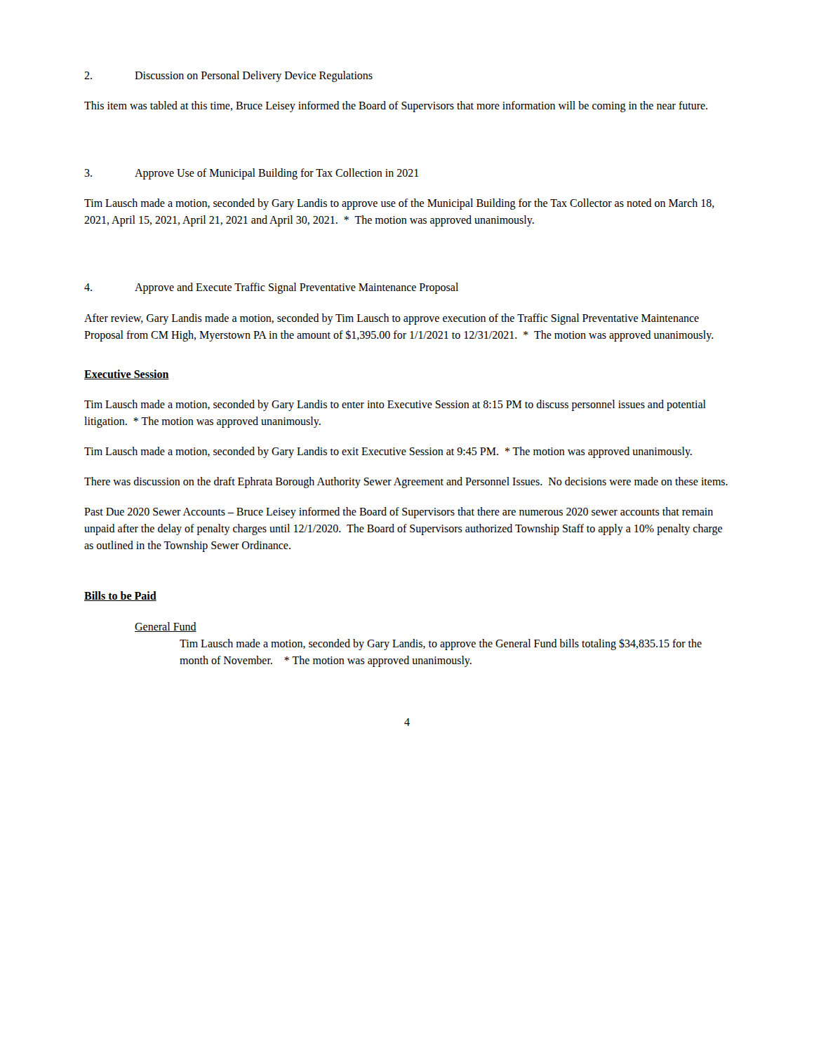2. Discussion on Personal Delivery Device Regulations
This item was tabled at this time, Bruce Leisey informed the Board of Supervisors that more information will be coming in the near future.
3. Approve Use of Municipal Building for Tax Collection in 2021
Tim Lausch made a motion, seconded by Gary Landis to approve use of the Municipal Building for the Tax Collector as noted on March 18, 2021, April 15, 2021, April 21, 2021 and April 30, 2021. * The motion was approved unanimously.
4. Approve and Execute Traffic Signal Preventative Maintenance Proposal
After review, Gary Landis made a motion, seconded by Tim Lausch to approve execution of the Traffic Signal Preventative Maintenance Proposal from CM High, Myerstown PA in the amount of $1,395.00 for 1/1/2021 to 12/31/2021. * The motion was approved unanimously.
Executive Session
Tim Lausch made a motion, seconded by Gary Landis to enter into Executive Session at 8:15 PM to discuss personnel issues and potential litigation. * The motion was approved unanimously.
Tim Lausch made a motion, seconded by Gary Landis to exit Executive Session at 9:45 PM. * The motion was approved unanimously.
There was discussion on the draft Ephrata Borough Authority Sewer Agreement and Personnel Issues. No decisions were made on these items.
Past Due 2020 Sewer Accounts – Bruce Leisey informed the Board of Supervisors that there are numerous 2020 sewer accounts that remain unpaid after the delay of penalty charges until 12/1/2020. The Board of Supervisors authorized Township Staff to apply a 10% penalty charge as outlined in the Township Sewer Ordinance.
Bills to be Paid
General Fund
Tim Lausch made a motion, seconded by Gary Landis, to approve the General Fund bills totaling $34,835.15 for the month of November. * The motion was approved unanimously.
4